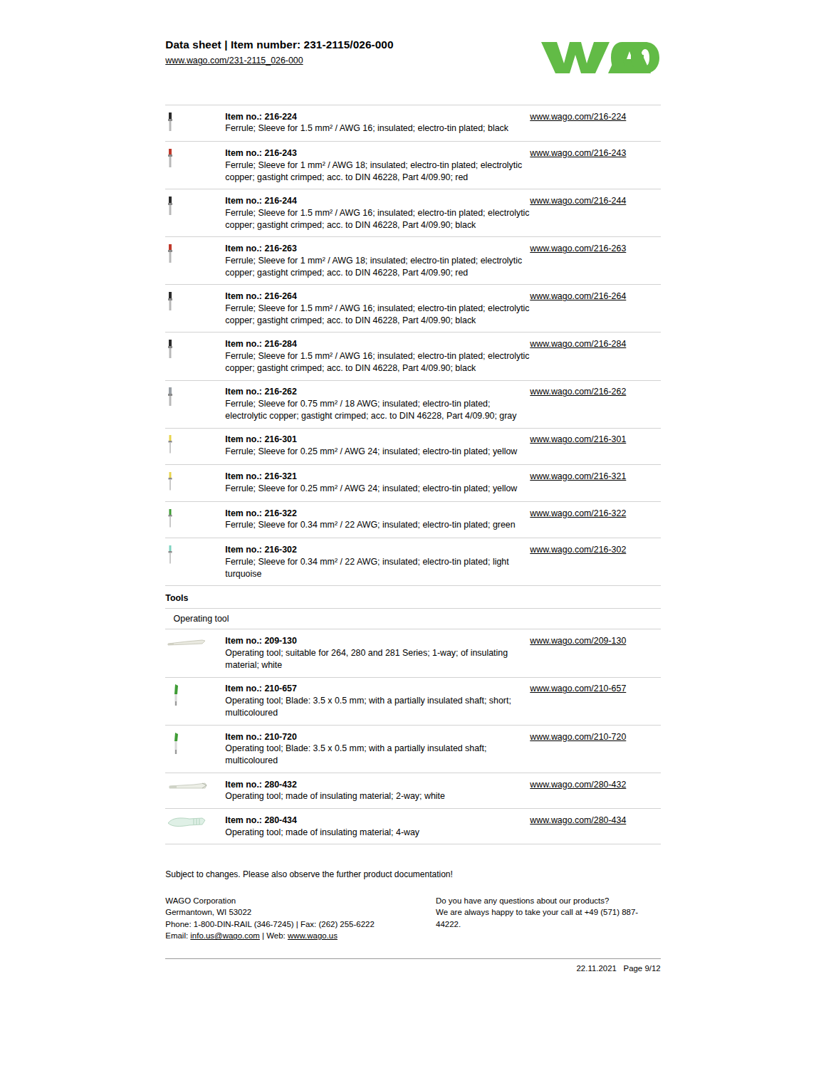Data sheet | Item number: 231-2115/026-000
www.wago.com/231-2115_026-000
| | Item no.: 216-224 Ferrule; Sleeve for 1.5 mm² / AWG 16; insulated; electro-tin plated; black | www.wago.com/216-224 |
| | Item no.: 216-243 Ferrule; Sleeve for 1 mm² / AWG 18; insulated; electro-tin plated; electrolytic copper; gastight crimped; acc. to DIN 46228, Part 4/09.90; red | www.wago.com/216-243 |
| | Item no.: 216-244 Ferrule; Sleeve for 1.5 mm² / AWG 16; insulated; electro-tin plated; electrolytic copper; gastight crimped; acc. to DIN 46228, Part 4/09.90; black | www.wago.com/216-244 |
| | Item no.: 216-263 Ferrule; Sleeve for 1 mm² / AWG 18; insulated; electro-tin plated; electrolytic copper; gastight crimped; acc. to DIN 46228, Part 4/09.90; red | www.wago.com/216-263 |
| | Item no.: 216-264 Ferrule; Sleeve for 1.5 mm² / AWG 16; insulated; electro-tin plated; electrolytic copper; gastight crimped; acc. to DIN 46228, Part 4/09.90; black | www.wago.com/216-264 |
| | Item no.: 216-284 Ferrule; Sleeve for 1.5 mm² / AWG 16; insulated; electro-tin plated; electrolytic copper; gastight crimped; acc. to DIN 46228, Part 4/09.90; black | www.wago.com/216-284 |
| | Item no.: 216-262 Ferrule; Sleeve for 0.75 mm² / 18 AWG; insulated; electro-tin plated; electrolytic copper; gastight crimped; acc. to DIN 46228, Part 4/09.90; gray | www.wago.com/216-262 |
| | Item no.: 216-301 Ferrule; Sleeve for 0.25 mm² / AWG 24; insulated; electro-tin plated; yellow | www.wago.com/216-301 |
| | Item no.: 216-321 Ferrule; Sleeve for 0.25 mm² / AWG 24; insulated; electro-tin plated; yellow | www.wago.com/216-321 |
| | Item no.: 216-322 Ferrule; Sleeve for 0.34 mm² / 22 AWG; insulated; electro-tin plated; green | www.wago.com/216-322 |
| | Item no.: 216-302 Ferrule; Sleeve for 0.34 mm² / 22 AWG; insulated; electro-tin plated; light turquoise | www.wago.com/216-302 |
| Tools |
| Operating tool |
| | Item no.: 209-130 Operating tool; suitable for 264, 280 and 281 Series; 1-way; of insulating material; white | www.wago.com/209-130 |
| | Item no.: 210-657 Operating tool; Blade: 3.5 x 0.5 mm; with a partially insulated shaft; short; multicoloured | www.wago.com/210-657 |
| | Item no.: 210-720 Operating tool; Blade: 3.5 x 0.5 mm; with a partially insulated shaft; multicoloured | www.wago.com/210-720 |
| | Item no.: 280-432 Operating tool; made of insulating material; 2-way; white | www.wago.com/280-432 |
| | Item no.: 280-434 Operating tool; made of insulating material; 4-way | www.wago.com/280-434 |
Subject to changes. Please also observe the further product documentation!
WAGO Corporation
Germantown, WI 53022
Phone: 1-800-DIN-RAIL (346-7245) | Fax: (262) 255-6222
Email: info.us@wago.com | Web: www.wago.us
Do you have any questions about our products?
We are always happy to take your call at +49 (571) 887-44222.
22.11.2021 Page 9/12